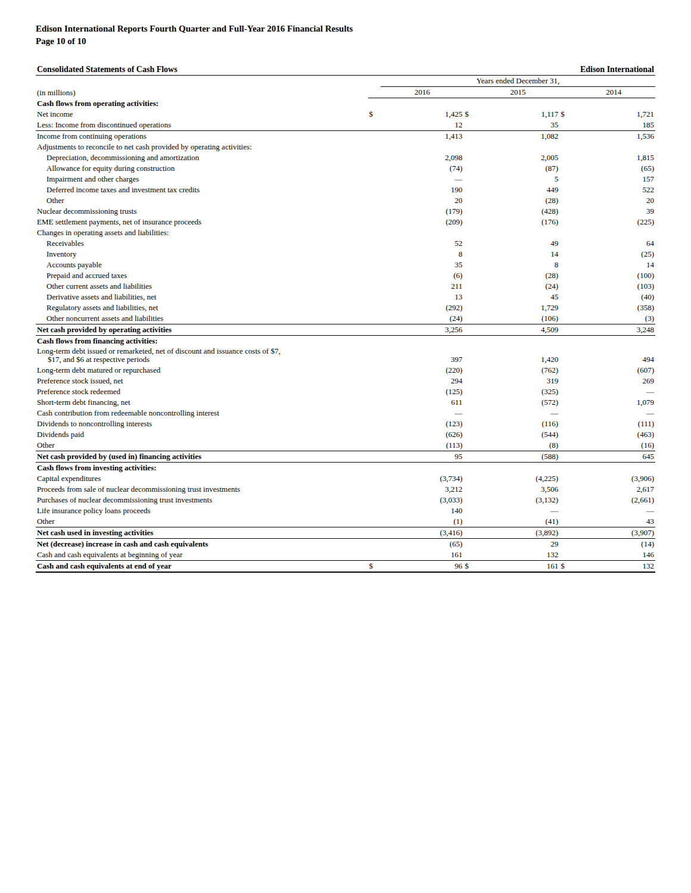Edison International Reports Fourth Quarter and Full-Year 2016 Financial Results
Page 10 of 10
| Consolidated Statements of Cash Flows | Edison International |
| | | Years ended December 31, |
| (in millions) | | 2016 | | 2015 | | 2014 |
| Cash flows from operating activities: | | | | | | |
| Net income | $ | 1,425 | $ | 1,117 | $ | 1,721 |
| Less: Income from discontinued operations | | 12 | | 35 | | 185 |
| Income from continuing operations | | 1,413 | | 1,082 | | 1,536 |
| Adjustments to reconcile to net cash provided by operating activities: | | | | | | |
| Depreciation, decommissioning and amortization | | 2,098 | | 2,005 | | 1,815 |
| Allowance for equity during construction | | (74) | | (87) | | (65) |
| Impairment and other charges | | — | | 5 | | 157 |
| Deferred income taxes and investment tax credits | | 190 | | 449 | | 522 |
| Other | | 20 | | (28) | | 20 |
| Nuclear decommissioning trusts | | (179) | | (428) | | 39 |
| EME settlement payments, net of insurance proceeds | | (209) | | (176) | | (225) |
| Changes in operating assets and liabilities: | | | | | | |
| Receivables | | 52 | | 49 | | 64 |
| Inventory | | 8 | | 14 | | (25) |
| Accounts payable | | 35 | | 8 | | 14 |
| Prepaid and accrued taxes | | (6) | | (28) | | (100) |
| Other current assets and liabilities | | 211 | | (24) | | (103) |
| Derivative assets and liabilities, net | | 13 | | 45 | | (40) |
| Regulatory assets and liabilities, net | | (292) | | 1,729 | | (358) |
| Other noncurrent assets and liabilities | | (24) | | (106) | | (3) |
| Net cash provided by operating activities | | 3,256 | | 4,509 | | 3,248 |
| Cash flows from financing activities: | | | | | | |
| Long-term debt issued or remarketed, net of discount and issuance costs of $7, $17, and $6 at respective periods | | 397 | | 1,420 | | 494 |
| Long-term debt matured or repurchased | | (220) | | (762) | | (607) |
| Preference stock issued, net | | 294 | | 319 | | 269 |
| Preference stock redeemed | | (125) | | (325) | | — |
| Short-term debt financing, net | | 611 | | (572) | | 1,079 |
| Cash contribution from redeemable noncontrolling interest | | — | | — | | — |
| Dividends to noncontrolling interests | | (123) | | (116) | | (111) |
| Dividends paid | | (626) | | (544) | | (463) |
| Other | | (113) | | (8) | | (16) |
| Net cash provided by (used in) financing activities | | 95 | | (588) | | 645 |
| Cash flows from investing activities: | | | | | | |
| Capital expenditures | | (3,734) | | (4,225) | | (3,906) |
| Proceeds from sale of nuclear decommissioning trust investments | | 3,212 | | 3,506 | | 2,617 |
| Purchases of nuclear decommissioning trust investments | | (3,033) | | (3,132) | | (2,661) |
| Life insurance policy loans proceeds | | 140 | | — | | — |
| Other | | (1) | | (41) | | 43 |
| Net cash used in investing activities | | (3,416) | | (3,892) | | (3,907) |
| Net (decrease) increase in cash and cash equivalents | | (65) | | 29 | | (14) |
| Cash and cash equivalents at beginning of year | | 161 | | 132 | | 146 |
| Cash and cash equivalents at end of year | $ | 96 | $ | 161 | $ | 132 |